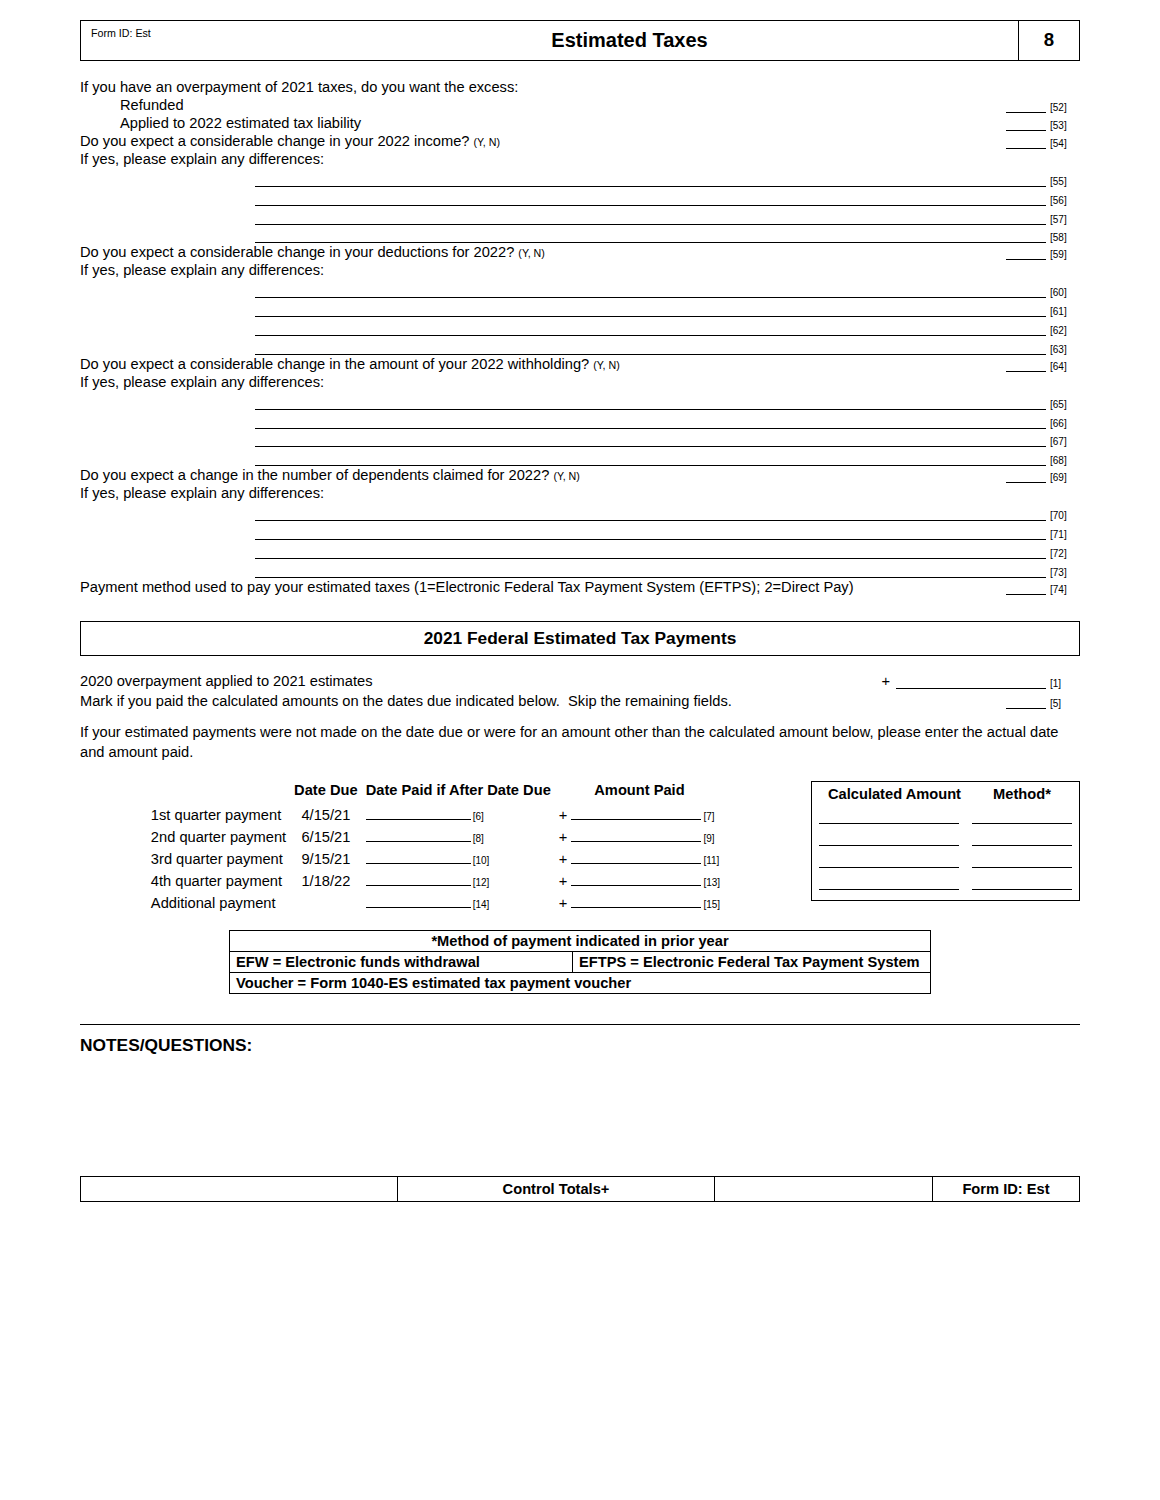Form ID: Est
Estimated Taxes
8
If you have an overpayment of 2021 taxes, do you want the excess:
Refunded
[52]
Applied to 2022 estimated tax liability
[53]
Do you expect a considerable change in your 2022 income? (Y, N)
[54]
If yes, please explain any differences:
[55]
[56]
[57]
[58]
Do you expect a considerable change in your deductions for 2022? (Y, N)
[59]
If yes, please explain any differences:
[60]
[61]
[62]
[63]
Do you expect a considerable change in the amount of your 2022 withholding? (Y, N)
[64]
If yes, please explain any differences:
[65]
[66]
[67]
[68]
Do you expect a change in the number of dependents claimed for 2022? (Y, N)
[69]
If yes, please explain any differences:
[70]
[71]
[72]
[73]
Payment method used to pay your estimated taxes (1=Electronic Federal Tax Payment System (EFTPS); 2=Direct Pay)
[74]
2021 Federal Estimated Tax Payments
2020 overpayment applied to 2021 estimates
+
[1]
Mark if you paid the calculated amounts on the dates due indicated below. Skip the remaining fields.
[5]
If your estimated payments were not made on the date due or were for an amount other than the calculated amount below, please enter the actual date and amount paid.
| | Date Due | Date Paid if After Date Due | Amount Paid |
| --- | --- | --- | --- |
| 1st quarter payment | 4/15/21 | [6] | + [7] |
| 2nd quarter payment | 6/15/21 | [8] | + [9] |
| 3rd quarter payment | 9/15/21 | [10] | + [11] |
| 4th quarter payment | 1/18/22 | [12] | + [13] |
| Additional payment | | [14] | + [15] |
| Calculated Amount | Method* |
| --- | --- |
*Method of payment indicated in prior year
EFW = Electronic funds withdrawal
EFTPS = Electronic Federal Tax Payment System
Voucher = Form 1040-ES estimated tax payment voucher
NOTES/QUESTIONS:
Control Totals+
Form ID: Est